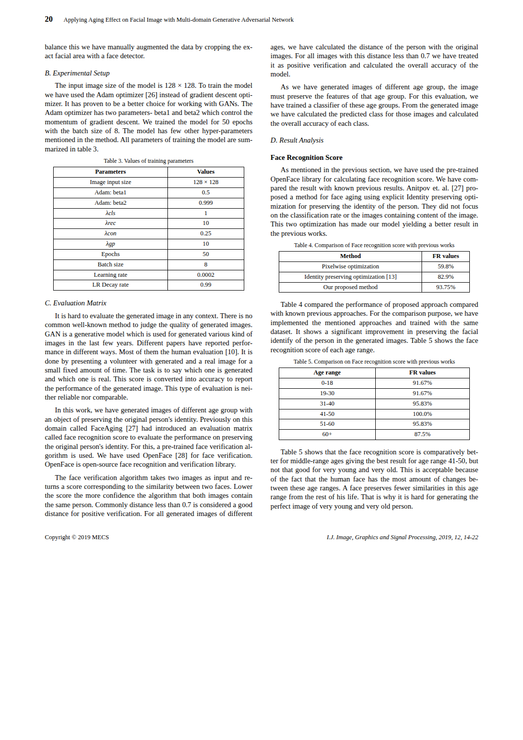20 Applying Aging Effect on Facial Image with Multi-domain Generative Adversarial Network
balance this we have manually augmented the data by cropping the exact facial area with a face detector.
B. Experimental Setup
The input image size of the model is 128 × 128. To train the model we have used the Adam optimizer [26] instead of gradient descent optimizer. It has proven to be a better choice for working with GANs. The Adam optimizer has two parameters- beta1 and beta2 which control the momentum of gradient descent. We trained the model for 50 epochs with the batch size of 8. The model has few other hyper-parameters mentioned in the method. All parameters of training the model are summarized in table 3.
Table 3. Values of training parameters
| Parameters | Values |
| --- | --- |
| Image input size | 128 × 128 |
| Adam: beta1 | 0.5 |
| Adam: beta2 | 0.999 |
| λcls | 1 |
| λrec | 10 |
| λcon | 0.25 |
| λgp | 10 |
| Epochs | 50 |
| Batch size | 8 |
| Learning rate | 0.0002 |
| LR Decay rate | 0.99 |
C. Evaluation Matrix
It is hard to evaluate the generated image in any context. There is no common well-known method to judge the quality of generated images. GAN is a generative model which is used for generated various kind of images in the last few years. Different papers have reported performance in different ways. Most of them the human evaluation [10]. It is done by presenting a volunteer with generated and a real image for a small fixed amount of time. The task is to say which one is generated and which one is real. This score is converted into accuracy to report the performance of the generated image. This type of evaluation is neither reliable nor comparable.
In this work, we have generated images of different age group with an object of preserving the original person's identity. Previously on this domain called FaceAging [27] had introduced an evaluation matrix called face recognition score to evaluate the performance on preserving the original person's identity. For this, a pre-trained face verification algorithm is used. We have used OpenFace [28] for face verification. OpenFace is open-source face recognition and verification library.
The face verification algorithm takes two images as input and returns a score corresponding to the similarity between two faces. Lower the score the more confidence the algorithm that both images contain the same person. Commonly distance less than 0.7 is considered a good distance for positive verification. For all generated images of different ages, we have calculated the distance of the person with the original images. For all images with this distance less than 0.7 we have treated it as positive verification and calculated the overall accuracy of the model.
As we have generated images of different age group, the image must preserve the features of that age group. For this evaluation, we have trained a classifier of these age groups. From the generated image we have calculated the predicted class for those images and calculated the overall accuracy of each class.
D. Result Analysis
Face Recognition Score
As mentioned in the previous section, we have used the pre-trained OpenFace library for calculating face recognition score. We have compared the result with known previous results. Anitpov et. al. [27] proposed a method for face aging using explicit Identity preserving optimization for preserving the identity of the person. They did not focus on the classification rate or the images containing content of the image. This two optimization has made our model yielding a better result in the previous works.
Table 4. Comparison of Face recognition score with previous works
| Method | FR values |
| --- | --- |
| Pixelwise optimization | 59.8% |
| Identity preserving optimization [13] | 82.9% |
| Our proposed method | 93.75% |
Table 4 compared the performance of proposed approach compared with known previous approaches. For the comparison purpose, we have implemented the mentioned approaches and trained with the same dataset. It shows a significant improvement in preserving the facial identify of the person in the generated images. Table 5 shows the face recognition score of each age range.
Table 5. Comparison on Face recognition score with previous works
| Age range | FR values |
| --- | --- |
| 0-18 | 91.67% |
| 19-30 | 91.67% |
| 31-40 | 95.83% |
| 41-50 | 100.0% |
| 51-60 | 95.83% |
| 60+ | 87.5% |
Table 5 shows that the face recognition score is comparatively better for middle-range ages giving the best result for age range 41-50, but not that good for very young and very old. This is acceptable because of the fact that the human face has the most amount of changes between these age ranges. A face preserves fewer similarities in this age range from the rest of his life. That is why it is hard for generating the perfect image of very young and very old person.
Copyright © 2019 MECS I.J. Image, Graphics and Signal Processing, 2019, 12, 14-22